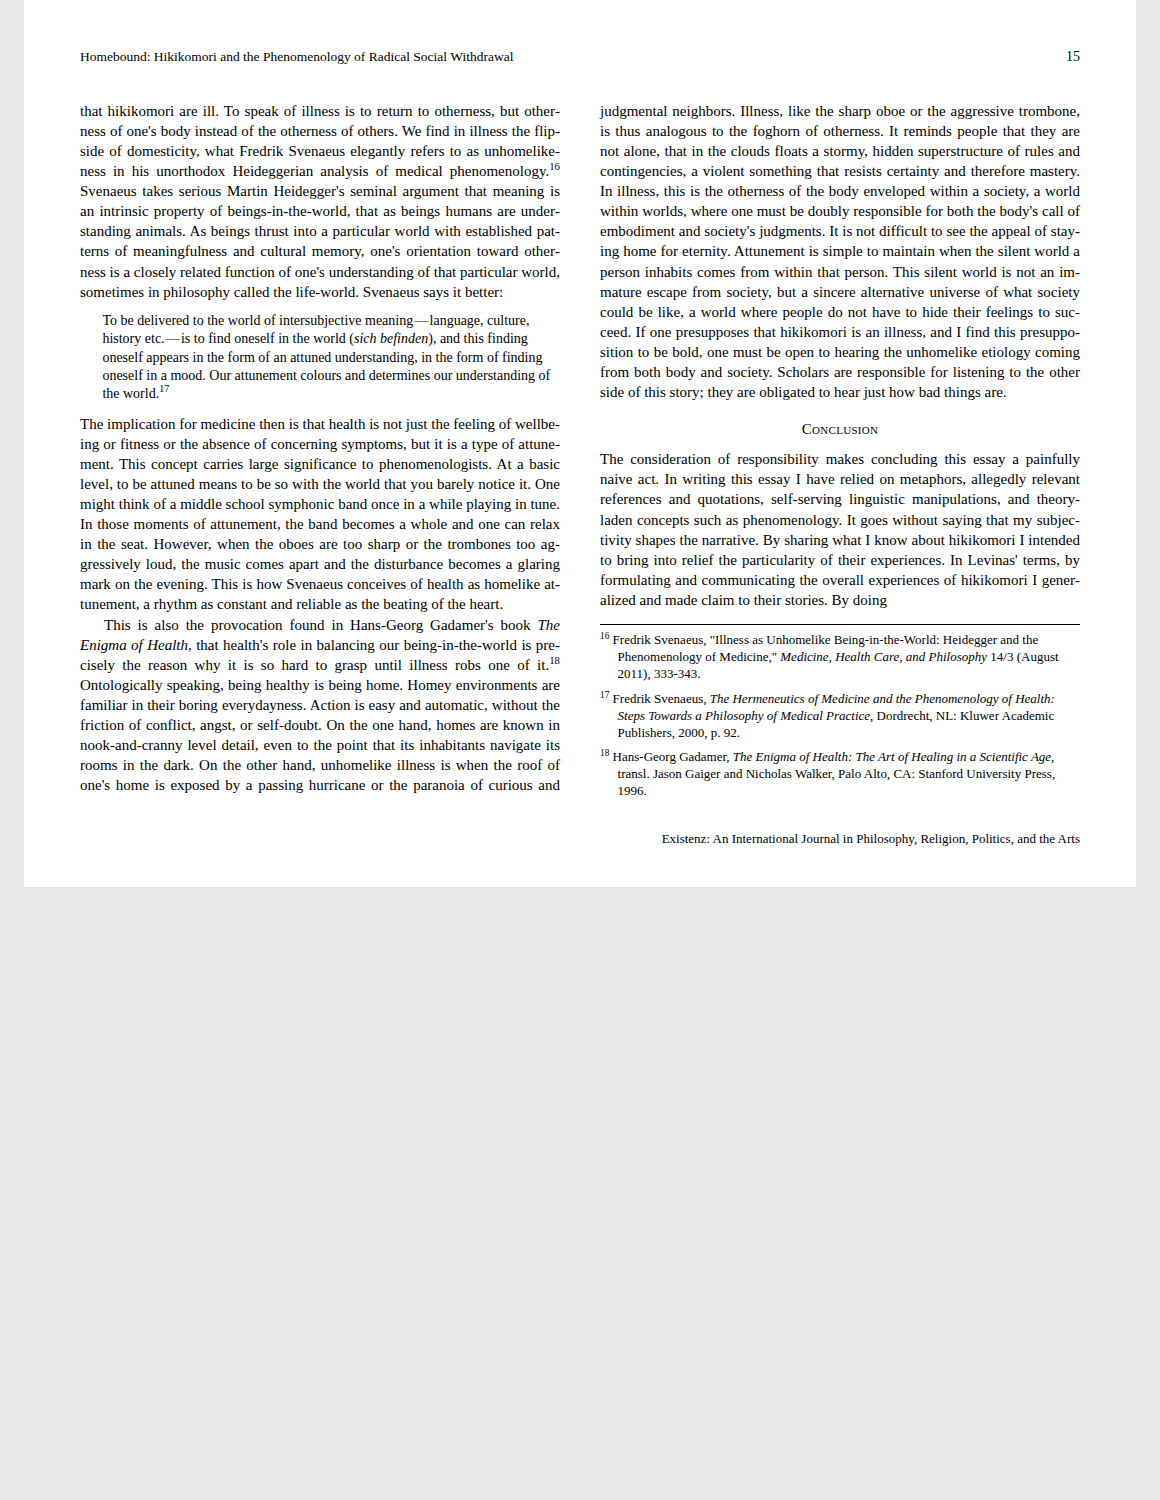Homebound: Hikikomori and the Phenomenology of Radical Social Withdrawal 15
that hikikomori are ill. To speak of illness is to return to otherness, but otherness of one's body instead of the otherness of others. We find in illness the flipside of domesticity, what Fredrik Svenaeus elegantly refers to as unhomelikeness in his unorthodox Heideggerian analysis of medical phenomenology.16 Svenaeus takes serious Martin Heidegger's seminal argument that meaning is an intrinsic property of beings-in-the-world, that as beings humans are understanding animals. As beings thrust into a particular world with established patterns of meaningfulness and cultural memory, one's orientation toward otherness is a closely related function of one's understanding of that particular world, sometimes in philosophy called the life-world. Svenaeus says it better:
To be delivered to the world of intersubjective meaning — language, culture, history etc. — is to find oneself in the world (sich befinden), and this finding oneself appears in the form of an attuned understanding, in the form of finding oneself in a mood. Our attunement colours and determines our understanding of the world.17
The implication for medicine then is that health is not just the feeling of wellbeing or fitness or the absence of concerning symptoms, but it is a type of attunement. This concept carries large significance to phenomenologists. At a basic level, to be attuned means to be so with the world that you barely notice it. One might think of a middle school symphonic band once in a while playing in tune. In those moments of attunement, the band becomes a whole and one can relax in the seat. However, when the oboes are too sharp or the trombones too aggressively loud, the music comes apart and the disturbance becomes a glaring mark on the evening. This is how Svenaeus conceives of health as homelike attunement, a rhythm as constant and reliable as the beating of the heart.
This is also the provocation found in Hans-Georg Gadamer's book The Enigma of Health, that health's role in balancing our being-in-the-world is precisely the reason why it is so hard to grasp until illness robs one of it.18 Ontologically speaking, being healthy is being home. Homey environments are familiar in their boring everydayness. Action is easy and automatic, without the friction of conflict, angst, or self-doubt. On the one hand, homes are known in nook-and-cranny level detail, even to the point that its inhabitants navigate its rooms in the dark. On the other hand, unhomelike illness is when the roof of one's home is exposed by a passing hurricane or the paranoia of curious and judgmental neighbors. Illness, like the sharp oboe or the aggressive trombone, is thus analogous to the foghorn of otherness. It reminds people that they are not alone, that in the clouds floats a stormy, hidden superstructure of rules and contingencies, a violent something that resists certainty and therefore mastery. In illness, this is the otherness of the body enveloped within a society, a world within worlds, where one must be doubly responsible for both the body's call of embodiment and society's judgments. It is not difficult to see the appeal of staying home for eternity. Attunement is simple to maintain when the silent world a person inhabits comes from within that person. This silent world is not an immature escape from society, but a sincere alternative universe of what society could be like, a world where people do not have to hide their feelings to succeed. If one presupposes that hikikomori is an illness, and I find this presupposition to be bold, one must be open to hearing the unhomelike etiology coming from both body and society. Scholars are responsible for listening to the other side of this story; they are obligated to hear just how bad things are.
Conclusion
The consideration of responsibility makes concluding this essay a painfully naive act. In writing this essay I have relied on metaphors, allegedly relevant references and quotations, self-serving linguistic manipulations, and theory-laden concepts such as phenomenology. It goes without saying that my subjectivity shapes the narrative. By sharing what I know about hikikomori I intended to bring into relief the particularity of their experiences. In Levinas' terms, by formulating and communicating the overall experiences of hikikomori I generalized and made claim to their stories. By doing
16 Fredrik Svenaeus, "Illness as Unhomelike Being-in-the-World: Heidegger and the Phenomenology of Medicine," Medicine, Health Care, and Philosophy 14/3 (August 2011), 333-343.
17 Fredrik Svenaeus, The Hermeneutics of Medicine and the Phenomenology of Health: Steps Towards a Philosophy of Medical Practice, Dordrecht, NL: Kluwer Academic Publishers, 2000, p. 92.
18 Hans-Georg Gadamer, The Enigma of Health: The Art of Healing in a Scientific Age, transl. Jason Gaiger and Nicholas Walker, Palo Alto, CA: Stanford University Press, 1996.
Existenz: An International Journal in Philosophy, Religion, Politics, and the Arts